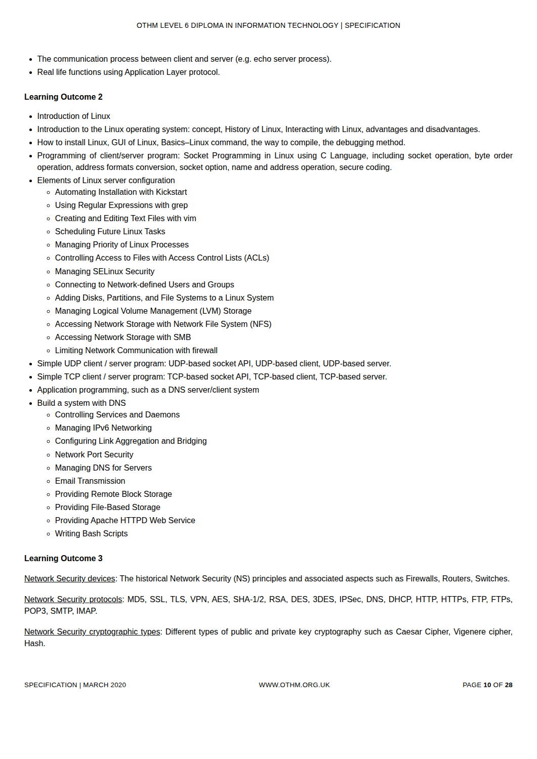OTHM LEVEL 6 DIPLOMA IN INFORMATION TECHNOLOGY | SPECIFICATION
The communication process between client and server (e.g. echo server process).
Real life functions using Application Layer protocol.
Learning Outcome 2
Introduction of Linux
Introduction to the Linux operating system: concept, History of Linux, Interacting with Linux, advantages and disadvantages.
How to install Linux, GUI of Linux, Basics–Linux command, the way to compile, the debugging method.
Programming of client/server program: Socket Programming in Linux using C Language, including socket operation, byte order operation, address formats conversion, socket option, name and address operation, secure coding.
Elements of Linux server configuration
Automating Installation with Kickstart
Using Regular Expressions with grep
Creating and Editing Text Files with vim
Scheduling Future Linux Tasks
Managing Priority of Linux Processes
Controlling Access to Files with Access Control Lists (ACLs)
Managing SELinux Security
Connecting to Network-defined Users and Groups
Adding Disks, Partitions, and File Systems to a Linux System
Managing Logical Volume Management (LVM) Storage
Accessing Network Storage with Network File System (NFS)
Accessing Network Storage with SMB
Limiting Network Communication with firewall
Simple UDP client / server program: UDP-based socket API, UDP-based client, UDP-based server.
Simple TCP client / server program: TCP-based socket API, TCP-based client, TCP-based server.
Application programming, such as a DNS server/client system
Build a system with DNS
Controlling Services and Daemons
Managing IPv6 Networking
Configuring Link Aggregation and Bridging
Network Port Security
Managing DNS for Servers
Email Transmission
Providing Remote Block Storage
Providing File-Based Storage
Providing Apache HTTPD Web Service
Writing Bash Scripts
Learning Outcome 3
Network Security devices: The historical Network Security (NS) principles and associated aspects such as Firewalls, Routers, Switches.
Network Security protocols: MD5, SSL, TLS, VPN, AES, SHA-1/2, RSA, DES, 3DES, IPSec, DNS, DHCP, HTTP, HTTPs, FTP, FTPs, POP3, SMTP, IMAP.
Network Security cryptographic types: Different types of public and private key cryptography such as Caesar Cipher, Vigenere cipher, Hash.
SPECIFICATION | MARCH 2020 WWW.OTHM.ORG.UK PAGE 10 OF 28